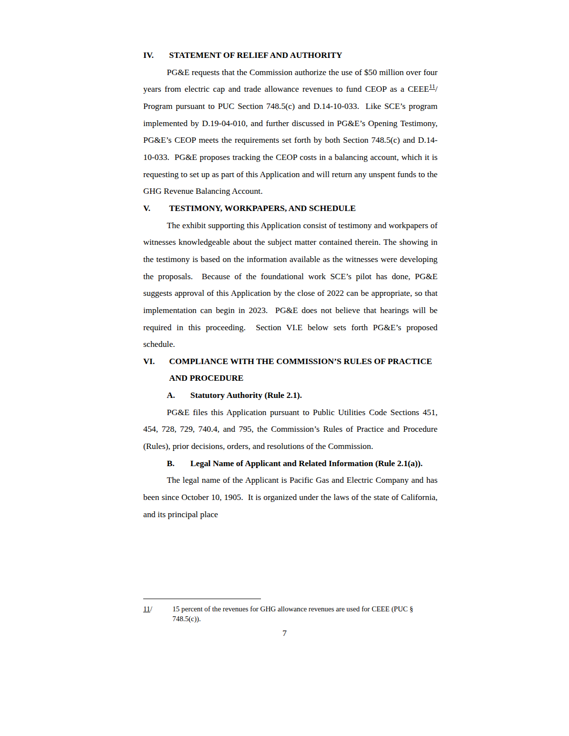IV. Statement of Relief and Authority
PG&E requests that the Commission authorize the use of $50 million over four years from electric cap and trade allowance revenues to fund CEOP as a CEEE11/ Program pursuant to PUC Section 748.5(c) and D.14-10-033. Like SCE’s program implemented by D.19-04-010, and further discussed in PG&E’s Opening Testimony, PG&E’s CEOP meets the requirements set forth by both Section 748.5(c) and D.14-10-033. PG&E proposes tracking the CEOP costs in a balancing account, which it is requesting to set up as part of this Application and will return any unspent funds to the GHG Revenue Balancing Account.
V. Testimony, Workpapers, and Schedule
The exhibit supporting this Application consist of testimony and workpapers of witnesses knowledgeable about the subject matter contained therein. The showing in the testimony is based on the information available as the witnesses were developing the proposals. Because of the foundational work SCE’s pilot has done, PG&E suggests approval of this Application by the close of 2022 can be appropriate, so that implementation can begin in 2023. PG&E does not believe that hearings will be required in this proceeding. Section VI.E below sets forth PG&E’s proposed schedule.
VI. Compliance with the Commission’s Rules of Practice and Procedure
A. Statutory Authority (Rule 2.1).
PG&E files this Application pursuant to Public Utilities Code Sections 451, 454, 728, 729, 740.4, and 795, the Commission’s Rules of Practice and Procedure (Rules), prior decisions, orders, and resolutions of the Commission.
B. Legal Name of Applicant and Related Information (Rule 2.1(a)).
The legal name of the Applicant is Pacific Gas and Electric Company and has been since October 10, 1905. It is organized under the laws of the state of California, and its principal place
11/ 15 percent of the revenues for GHG allowance revenues are used for CEEE (PUC § 748.5(c)).
7